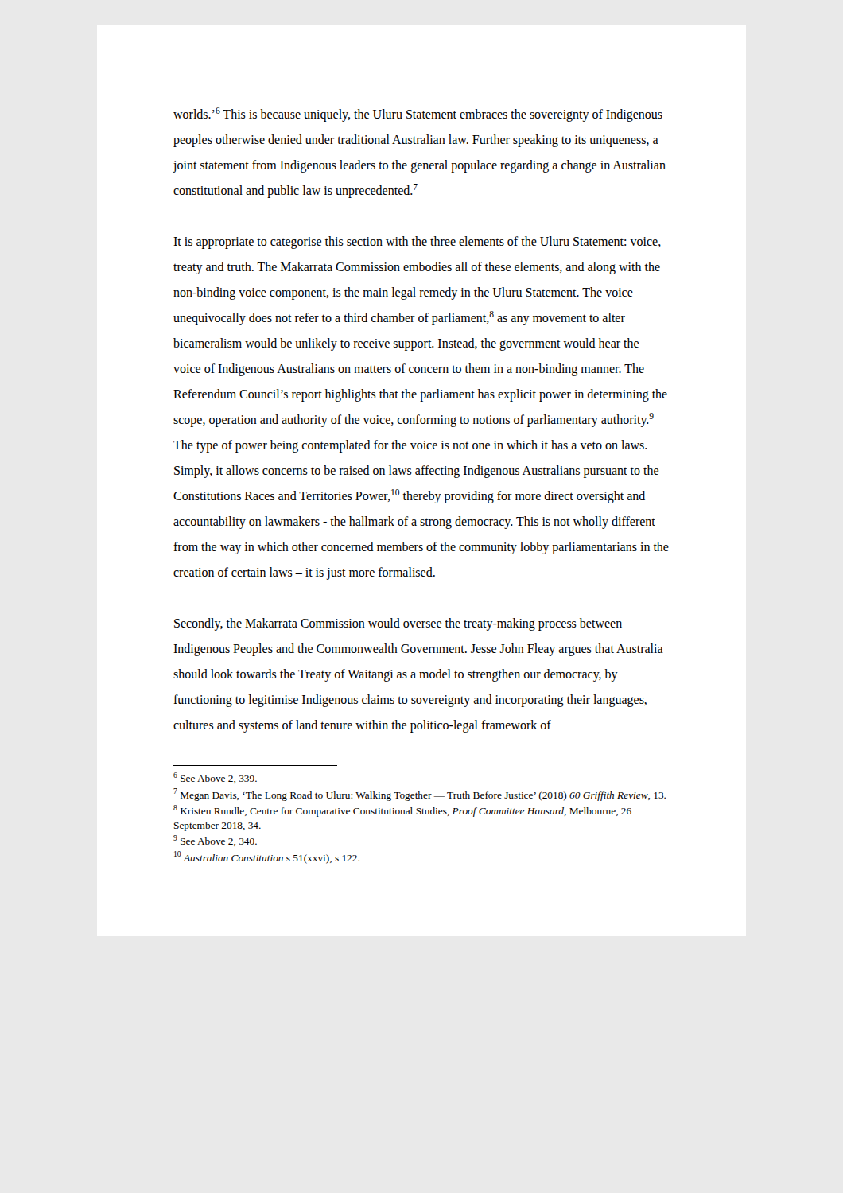worlds.’6 This is because uniquely, the Uluru Statement embraces the sovereignty of Indigenous peoples otherwise denied under traditional Australian law. Further speaking to its uniqueness, a joint statement from Indigenous leaders to the general populace regarding a change in Australian constitutional and public law is unprecedented.7
It is appropriate to categorise this section with the three elements of the Uluru Statement: voice, treaty and truth. The Makarrata Commission embodies all of these elements, and along with the non-binding voice component, is the main legal remedy in the Uluru Statement. The voice unequivocally does not refer to a third chamber of parliament,8 as any movement to alter bicameralism would be unlikely to receive support. Instead, the government would hear the voice of Indigenous Australians on matters of concern to them in a non-binding manner. The Referendum Council’s report highlights that the parliament has explicit power in determining the scope, operation and authority of the voice, conforming to notions of parliamentary authority.9 The type of power being contemplated for the voice is not one in which it has a veto on laws. Simply, it allows concerns to be raised on laws affecting Indigenous Australians pursuant to the Constitutions Races and Territories Power,10 thereby providing for more direct oversight and accountability on lawmakers - the hallmark of a strong democracy. This is not wholly different from the way in which other concerned members of the community lobby parliamentarians in the creation of certain laws – it is just more formalised.
Secondly, the Makarrata Commission would oversee the treaty-making process between Indigenous Peoples and the Commonwealth Government. Jesse John Fleay argues that Australia should look towards the Treaty of Waitangi as a model to strengthen our democracy, by functioning to legitimise Indigenous claims to sovereignty and incorporating their languages, cultures and systems of land tenure within the politico-legal framework of
6See Above 2, 339.
7Megan Davis, ‘The Long Road to Uluru: Walking Together — Truth Before Justice’ (2018) 60 Griffith Review, 13.
8Kristen Rundle, Centre for Comparative Constitutional Studies, Proof Committee Hansard, Melbourne, 26 September 2018, 34.
9See Above 2, 340.
10Australian Constitution s 51(xxvi), s 122.